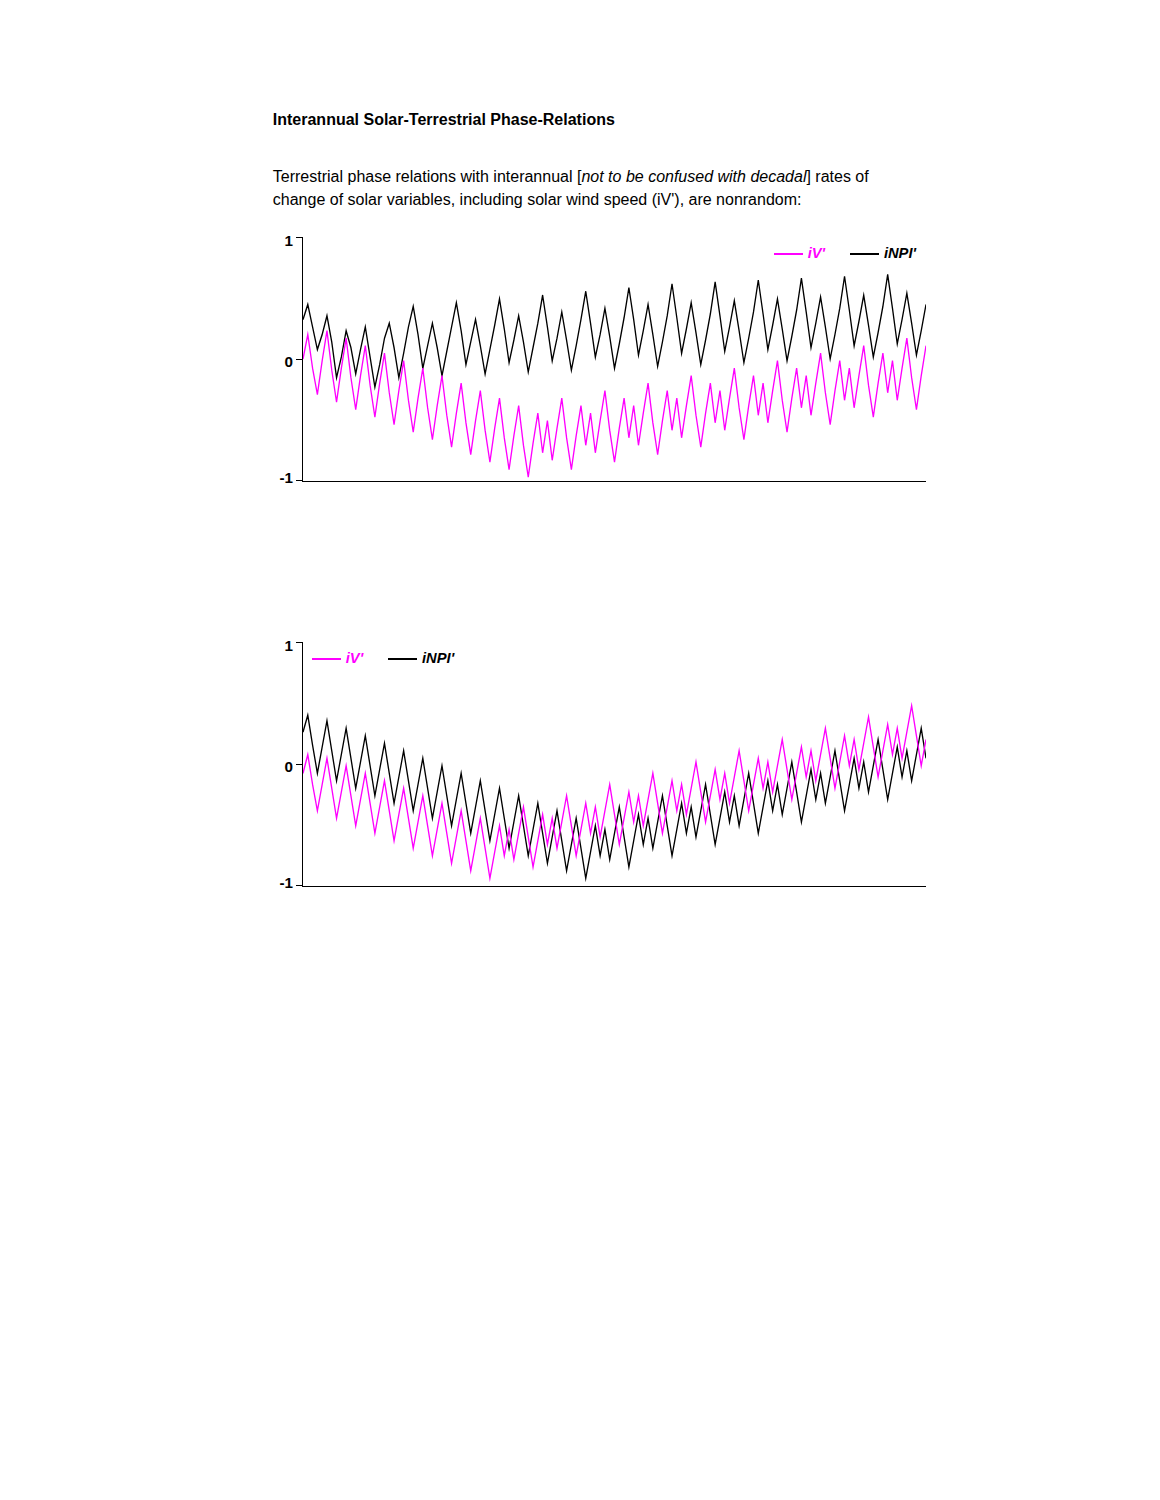Interannual Solar-Terrestrial Phase-Relations
Terrestrial phase relations with interannual [not to be confused with decadal] rates of change of solar variables, including solar wind speed (iV'), are nonrandom:
1 0 -1
iV' iNPI'
1 0 -1
iV' iNPI'